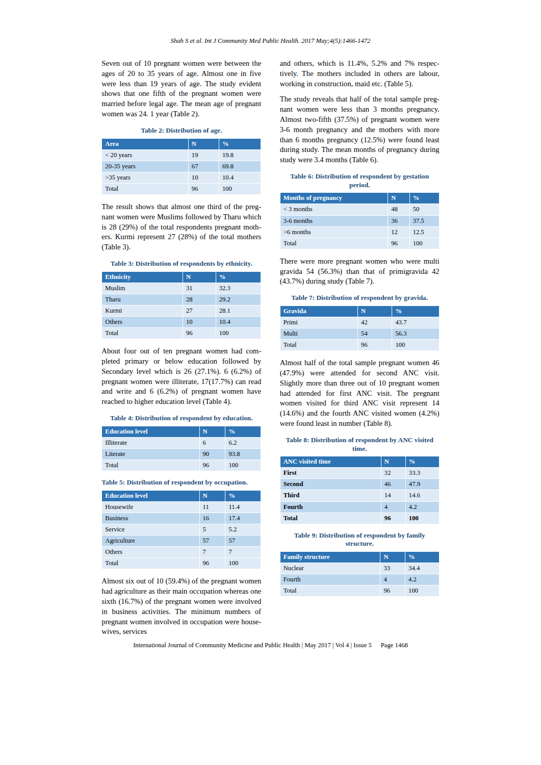Shah S et al. Int J Community Med Public Health. 2017 May;4(5):1466-1472
Seven out of 10 pregnant women were between the ages of 20 to 35 years of age. Almost one in five were less than 19 years of age. The study evident shows that one fifth of the pregnant women were married before legal age. The mean age of pregnant women was 24. 1 year (Table 2).
Table 2: Distribution of age.
| Area | N | % |
| --- | --- | --- |
| < 20 years | 19 | 19.8 |
| 20-35 years | 67 | 69.8 |
| >35 years | 10 | 10.4 |
| Total | 96 | 100 |
The result shows that almost one third of the pregnant women were Muslims followed by Tharu which is 28 (29%) of the total respondents pregnant mothers. Kurmi represent 27 (28%) of the total mothers (Table 3).
Table 3: Distribution of respondents by ethnicity.
| Ethnicity | N | % |
| --- | --- | --- |
| Muslim | 31 | 32.3 |
| Tharu | 28 | 29.2 |
| Kurmi | 27 | 28.1 |
| Others | 10 | 10.4 |
| Total | 96 | 100 |
About four out of ten pregnant women had completed primary or below education followed by Secondary level which is 26 (27.1%). 6 (6.2%) of pregnant women were illiterate, 17(17.7%) can read and write and 6 (6.2%) of pregnant women have reached to higher education level (Table 4).
Table 4: Distribution of respondent by education.
| Education level | N | % |
| --- | --- | --- |
| Illiterate | 6 | 6.2 |
| Literate | 90 | 93.8 |
| Total | 96 | 100 |
Table 5: Distribution of respondent by occupation.
| Education level | N | % |
| --- | --- | --- |
| Housewife | 11 | 11.4 |
| Business | 16 | 17.4 |
| Service | 5 | 5.2 |
| Agriculture | 57 | 57 |
| Others | 7 | 7 |
| Total | 96 | 100 |
Almost six out of 10 (59.4%) of the pregnant women had agriculture as their main occupation whereas one sixth (16.7%) of the pregnant women were involved in business activities. The minimum numbers of pregnant women involved in occupation were housewives, services
and others, which is 11.4%, 5.2% and 7% respectively. The mothers included in others are labour, working in construction, maid etc. (Table 5).
The study reveals that half of the total sample pregnant women were less than 3 months pregnancy. Almost two-fifth (37.5%) of pregnant women were 3-6 month pregnancy and the mothers with more than 6 months pregnancy (12.5%) were found least during study. The mean months of pregnancy during study were 3.4 months (Table 6).
Table 6: Distribution of respondent by gestation period.
| Months of pregnancy | N | % |
| --- | --- | --- |
| < 3 months | 48 | 50 |
| 3-6 months | 36 | 37.5 |
| >6 months | 12 | 12.5 |
| Total | 96 | 100 |
There were more pregnant women who were multi gravida 54 (56.3%) than that of primigravida 42 (43.7%) during study (Table 7).
Table 7: Distribution of respondent by gravida.
| Gravida | N | % |
| --- | --- | --- |
| Primi | 42 | 43.7 |
| Multi | 54 | 56.3 |
| Total | 96 | 100 |
Almost half of the total sample pregnant women 46 (47.9%) were attended for second ANC visit. Slightly more than three out of 10 pregnant women had attended for first ANC visit. The pregnant women visited for third ANC visit represent 14 (14.6%) and the fourth ANC visited women (4.2%) were found least in number (Table 8).
Table 8: Distribution of respondent by ANC visited time.
| ANC visited time | N | % |
| --- | --- | --- |
| First | 32 | 33.3 |
| Second | 46 | 47.9 |
| Third | 14 | 14.6 |
| Fourth | 4 | 4.2 |
| Total | 96 | 100 |
Table 9: Distribution of respondent by family structure.
| Family structure | N | % |
| --- | --- | --- |
| Nuclear | 33 | 34.4 |
| Fourth | 4 | 4.2 |
| Total | 96 | 100 |
International Journal of Community Medicine and Public Health | May 2017 | Vol 4 | Issue 5Page 1468